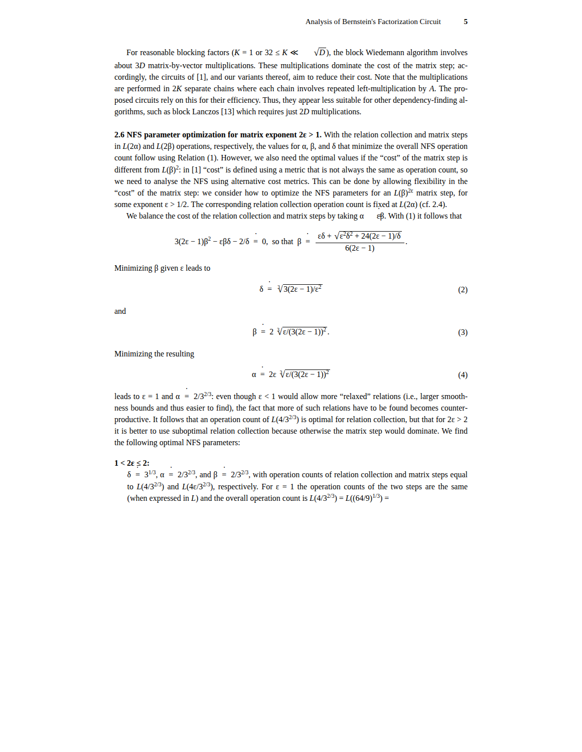Analysis of Bernstein's Factorization Circuit 5
For reasonable blocking factors (K = 1 or 32 ≤ K ≪ √D), the block Wiedemann algorithm involves about 3D matrix-by-vector multiplications. These multiplications dominate the cost of the matrix step; accordingly, the circuits of [1], and our variants thereof, aim to reduce their cost. Note that the multiplications are performed in 2K separate chains where each chain involves repeated left-multiplication by A. The proposed circuits rely on this for their efficiency. Thus, they appear less suitable for other dependency-finding algorithms, such as block Lanczos [13] which requires just 2D multiplications.
2.6 NFS parameter optimization for matrix exponent 2ε > 1.
With the relation collection and matrix steps in L(2α) and L(2β) operations, respectively, the values for α, β, and δ that minimize the overall NFS operation count follow using Relation (1). However, we also need the optimal values if the “cost” of the matrix step is different from L(β)2: in [1] “cost” is defined using a metric that is not always the same as operation count, so we need to analyse the NFS using alternative cost metrics. This can be done by allowing flexibility in the “cost” of the matrix step: we consider how to optimize the NFS parameters for an L(β)2ε matrix step, for some exponent ε > 1/2. The corresponding relation collection operation count is fixed at L(2α) (cf. 2.4).
We balance the cost of the relation collection and matrix steps by taking α ⋅= εβ. With (1) it follows that
3(2ε − 1)β2 − εβδ − 2/δ ⋅= 0, so that β ⋅= εδ + √ε2δ2 + 24(2ε − 1)/δ 6(2ε − 1).
Minimizing β given ε leads to
δ ⋅= 3√3(2ε − 1)/ε2 (2)
and
β ⋅= 2 3√ε/(3(2ε − 1))2. (3)
Minimizing the resulting
α ⋅= 2ε 3√ε/(3(2ε − 1))2 (4)
leads to ε = 1 and α ⋅= 2/32/3: even though ε < 1 would allow more “relaxed” relations (i.e., larger smoothness bounds and thus easier to find), the fact that more of such relations have to be found becomes counterproductive. It follows that an operation count of L(4/32/3) is optimal for relation collection, but that for 2ε > 2 it is better to use suboptimal relation collection because otherwise the matrix step would dominate. We find the following optimal NFS parameters:
1 < 2ε ≤ 2:
δ ⋅= 31/3, α ⋅= 2/32/3, and β ⋅= 2/32/3, with operation counts of relation collection and matrix steps equal to L(4/32/3) and L(4ε/32/3), respectively. For ε = 1 the operation counts of the two steps are the same (when expressed in L) and the overall operation count is L(4/32/3) = L((64/9)1/3) =